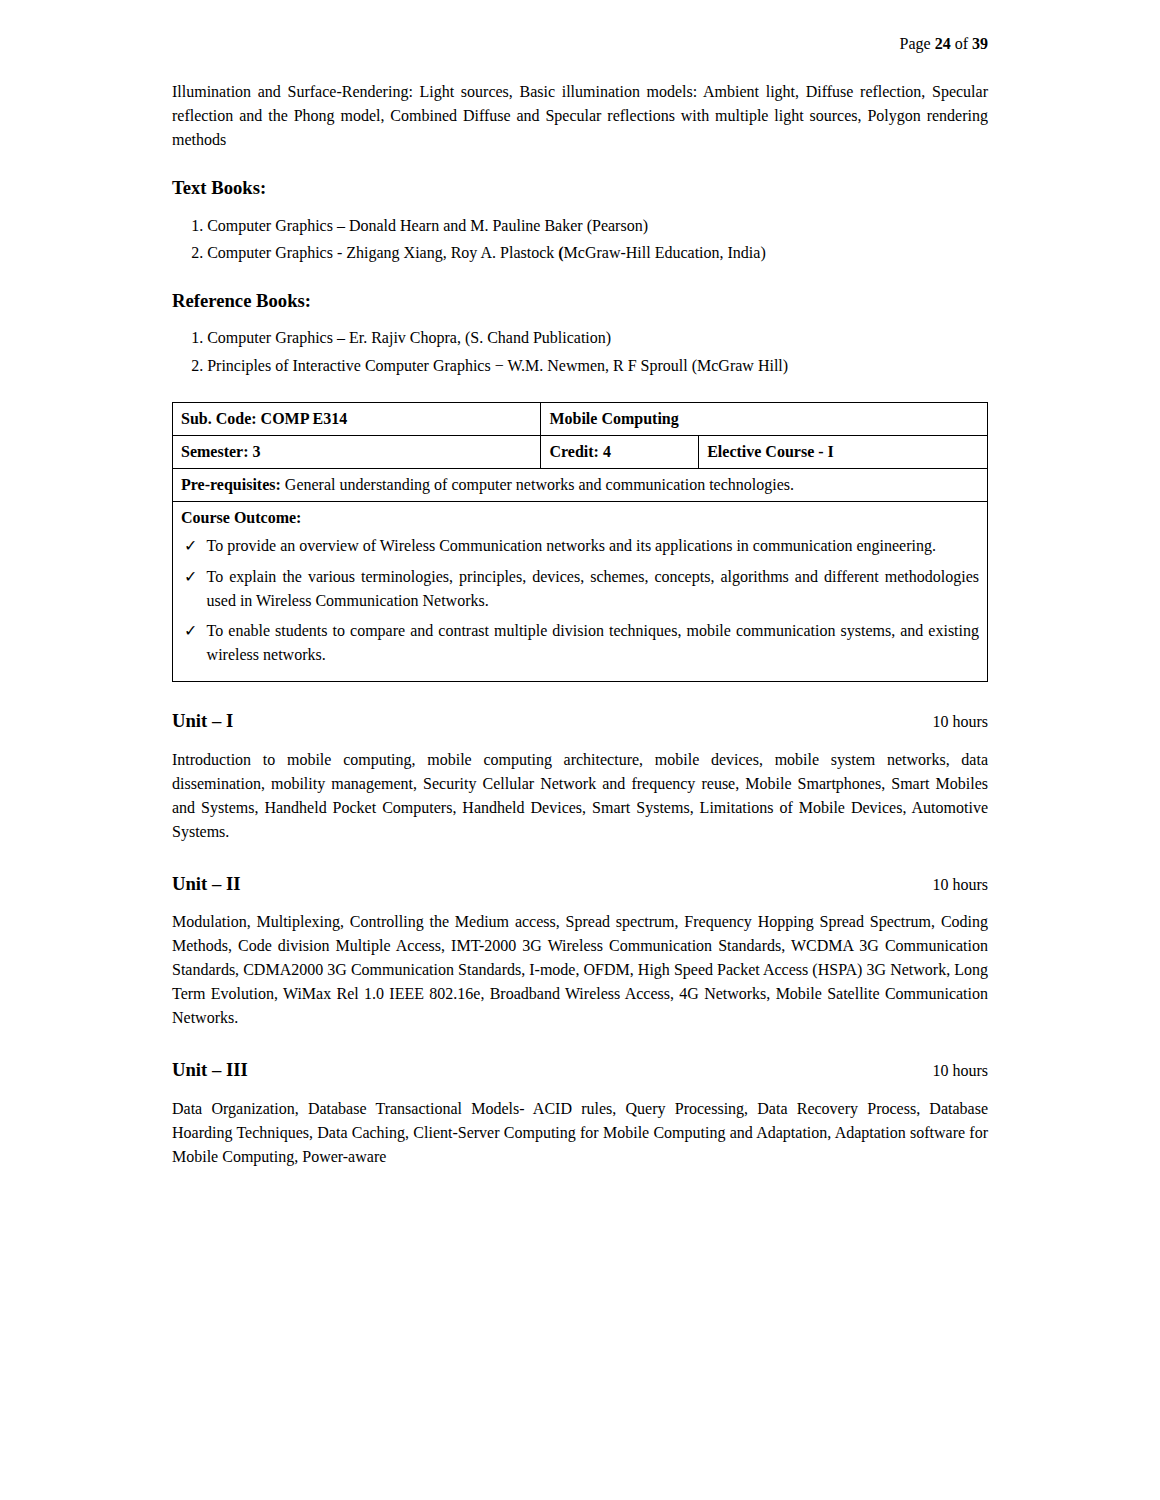Page 24 of 39
Illumination and Surface-Rendering: Light sources, Basic illumination models: Ambient light, Diffuse reflection, Specular reflection and the Phong model, Combined Diffuse and Specular reflections with multiple light sources, Polygon rendering methods
Text Books:
Computer Graphics – Donald Hearn and M. Pauline Baker (Pearson)
Computer Graphics - Zhigang Xiang, Roy A. Plastock (McGraw-Hill Education, India)
Reference Books:
Computer Graphics – Er. Rajiv Chopra, (S. Chand Publication)
Principles of Interactive Computer Graphics − W.M. Newmen, R F Sproull (McGraw Hill)
| Sub. Code: COMP E314 | Mobile Computing |
| Semester: 3 | Credit: 4 | Elective Course - I |
| Pre-requisites: General understanding of computer networks and communication technologies. |
| Course Outcome: To provide an overview of Wireless Communication networks and its applications in communication engineering. To explain the various terminologies, principles, devices, schemes, concepts, algorithms and different methodologies used in Wireless Communication Networks. To enable students to compare and contrast multiple division techniques, mobile communication systems, and existing wireless networks. |
Unit – I 10 hours
Introduction to mobile computing, mobile computing architecture, mobile devices, mobile system networks, data dissemination, mobility management, Security Cellular Network and frequency reuse, Mobile Smartphones, Smart Mobiles and Systems, Handheld Pocket Computers, Handheld Devices, Smart Systems, Limitations of Mobile Devices, Automotive Systems.
Unit – II 10 hours
Modulation, Multiplexing, Controlling the Medium access, Spread spectrum, Frequency Hopping Spread Spectrum, Coding Methods, Code division Multiple Access, IMT-2000 3G Wireless Communication Standards, WCDMA 3G Communication Standards, CDMA2000 3G Communication Standards, I-mode, OFDM, High Speed Packet Access (HSPA) 3G Network, Long Term Evolution, WiMax Rel 1.0 IEEE 802.16e, Broadband Wireless Access, 4G Networks, Mobile Satellite Communication Networks.
Unit – III 10 hours
Data Organization, Database Transactional Models- ACID rules, Query Processing, Data Recovery Process, Database Hoarding Techniques, Data Caching, Client-Server Computing for Mobile Computing and Adaptation, Adaptation software for Mobile Computing, Power-aware